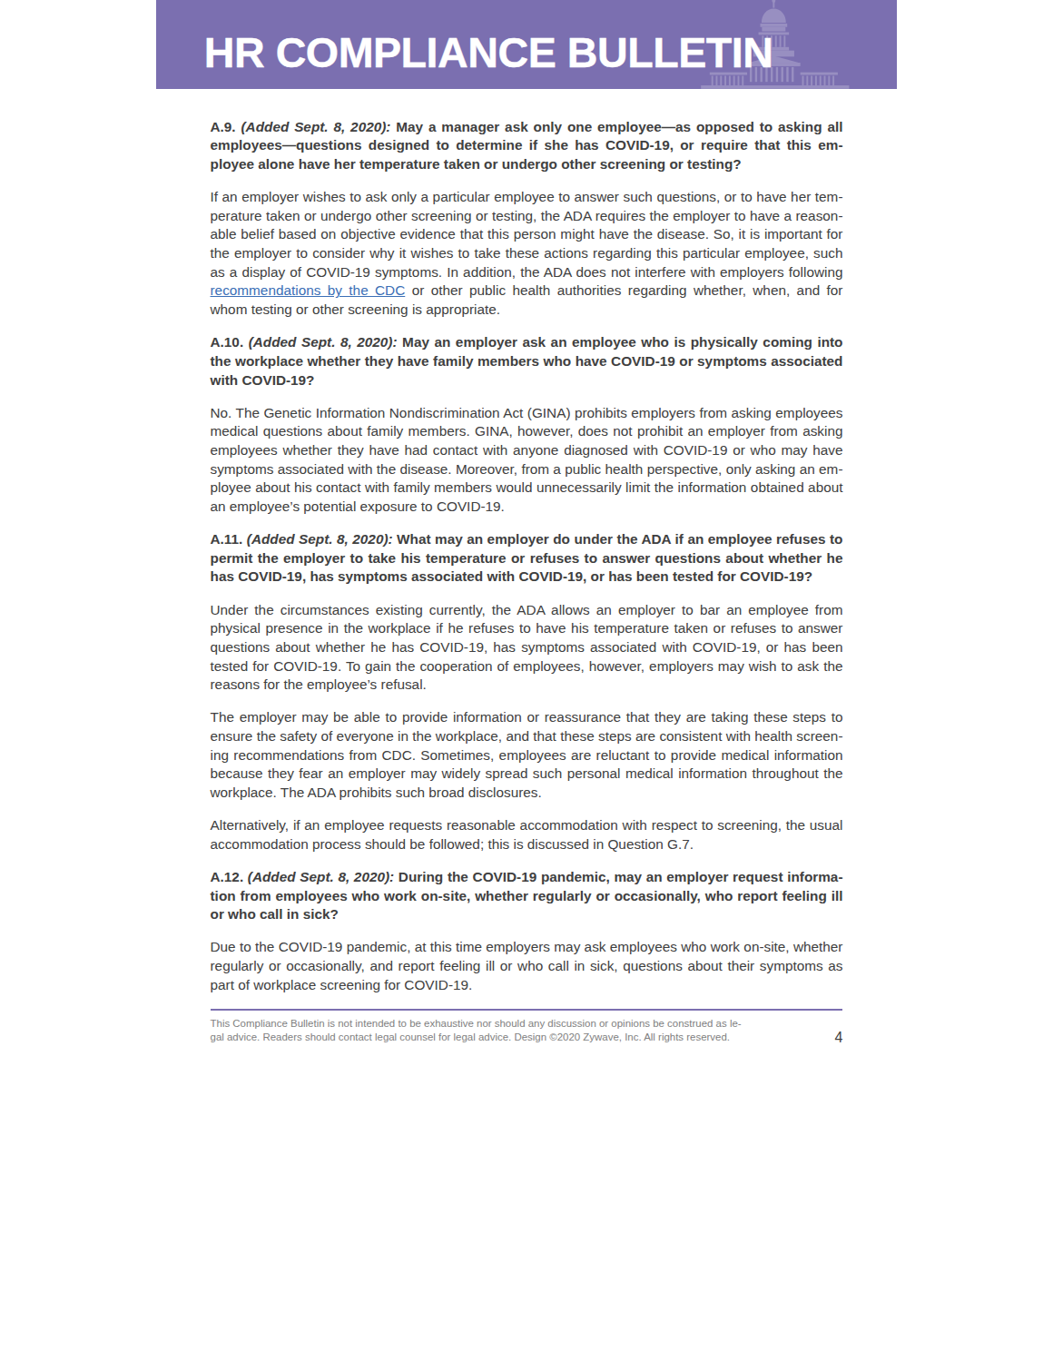HR Compliance Bulletin
A.9. (Added Sept. 8, 2020): May a manager ask only one employee—as opposed to asking all employees—questions designed to determine if she has COVID-19, or require that this employee alone have her temperature taken or undergo other screening or testing?
If an employer wishes to ask only a particular employee to answer such questions, or to have her temperature taken or undergo other screening or testing, the ADA requires the employer to have a reasonable belief based on objective evidence that this person might have the disease. So, it is important for the employer to consider why it wishes to take these actions regarding this particular employee, such as a display of COVID-19 symptoms. In addition, the ADA does not interfere with employers following recommendations by the CDC or other public health authorities regarding whether, when, and for whom testing or other screening is appropriate.
A.10. (Added Sept. 8, 2020): May an employer ask an employee who is physically coming into the workplace whether they have family members who have COVID-19 or symptoms associated with COVID-19?
No. The Genetic Information Nondiscrimination Act (GINA) prohibits employers from asking employees medical questions about family members. GINA, however, does not prohibit an employer from asking employees whether they have had contact with anyone diagnosed with COVID-19 or who may have symptoms associated with the disease. Moreover, from a public health perspective, only asking an employee about his contact with family members would unnecessarily limit the information obtained about an employee’s potential exposure to COVID-19.
A.11. (Added Sept. 8, 2020): What may an employer do under the ADA if an employee refuses to permit the employer to take his temperature or refuses to answer questions about whether he has COVID-19, has symptoms associated with COVID-19, or has been tested for COVID-19?
Under the circumstances existing currently, the ADA allows an employer to bar an employee from physical presence in the workplace if he refuses to have his temperature taken or refuses to answer questions about whether he has COVID-19, has symptoms associated with COVID-19, or has been tested for COVID-19. To gain the cooperation of employees, however, employers may wish to ask the reasons for the employee’s refusal.
The employer may be able to provide information or reassurance that they are taking these steps to ensure the safety of everyone in the workplace, and that these steps are consistent with health screening recommendations from CDC. Sometimes, employees are reluctant to provide medical information because they fear an employer may widely spread such personal medical information throughout the workplace. The ADA prohibits such broad disclosures.
Alternatively, if an employee requests reasonable accommodation with respect to screening, the usual accommodation process should be followed; this is discussed in Question G.7.
A.12. (Added Sept. 8, 2020): During the COVID-19 pandemic, may an employer request information from employees who work on-site, whether regularly or occasionally, who report feeling ill or who call in sick?
Due to the COVID-19 pandemic, at this time employers may ask employees who work on-site, whether regularly or occasionally, and report feeling ill or who call in sick, questions about their symptoms as part of workplace screening for COVID-19.
This Compliance Bulletin is not intended to be exhaustive nor should any discussion or opinions be construed as legal advice. Readers should contact legal counsel for legal advice. Design ©2020 Zywave, Inc. All rights reserved.
4